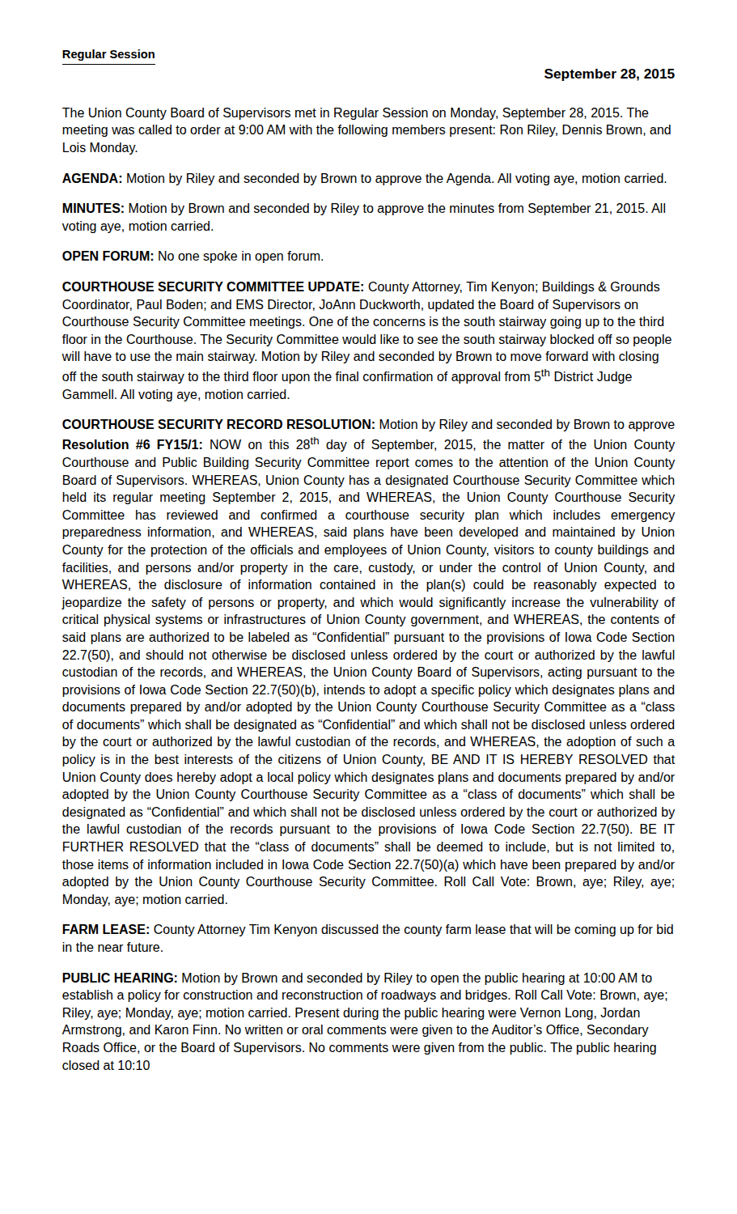Regular Session
September 28, 2015
The Union County Board of Supervisors met in Regular Session on Monday, September 28, 2015. The meeting was called to order at 9:00 AM with the following members present: Ron Riley, Dennis Brown, and Lois Monday.
AGENDA: Motion by Riley and seconded by Brown to approve the Agenda. All voting aye, motion carried.
MINUTES: Motion by Brown and seconded by Riley to approve the minutes from September 21, 2015. All voting aye, motion carried.
OPEN FORUM: No one spoke in open forum.
COURTHOUSE SECURITY COMMITTEE UPDATE: County Attorney, Tim Kenyon; Buildings & Grounds Coordinator, Paul Boden; and EMS Director, JoAnn Duckworth, updated the Board of Supervisors on Courthouse Security Committee meetings. One of the concerns is the south stairway going up to the third floor in the Courthouse. The Security Committee would like to see the south stairway blocked off so people will have to use the main stairway. Motion by Riley and seconded by Brown to move forward with closing off the south stairway to the third floor upon the final confirmation of approval from 5th District Judge Gammell. All voting aye, motion carried.
COURTHOUSE SECURITY RECORD RESOLUTION: Motion by Riley and seconded by Brown to approve Resolution #6 FY15/1: NOW on this 28th day of September, 2015, the matter of the Union County Courthouse and Public Building Security Committee report comes to the attention of the Union County Board of Supervisors. WHEREAS, Union County has a designated Courthouse Security Committee which held its regular meeting September 2, 2015, and WHEREAS, the Union County Courthouse Security Committee has reviewed and confirmed a courthouse security plan which includes emergency preparedness information, and WHEREAS, said plans have been developed and maintained by Union County for the protection of the officials and employees of Union County, visitors to county buildings and facilities, and persons and/or property in the care, custody, or under the control of Union County, and WHEREAS, the disclosure of information contained in the plan(s) could be reasonably expected to jeopardize the safety of persons or property, and which would significantly increase the vulnerability of critical physical systems or infrastructures of Union County government, and WHEREAS, the contents of said plans are authorized to be labeled as “Confidential” pursuant to the provisions of Iowa Code Section 22.7(50), and should not otherwise be disclosed unless ordered by the court or authorized by the lawful custodian of the records, and WHEREAS, the Union County Board of Supervisors, acting pursuant to the provisions of Iowa Code Section 22.7(50)(b), intends to adopt a specific policy which designates plans and documents prepared by and/or adopted by the Union County Courthouse Security Committee as a “class of documents” which shall be designated as “Confidential” and which shall not be disclosed unless ordered by the court or authorized by the lawful custodian of the records, and WHEREAS, the adoption of such a policy is in the best interests of the citizens of Union County, BE AND IT IS HEREBY RESOLVED that Union County does hereby adopt a local policy which designates plans and documents prepared by and/or adopted by the Union County Courthouse Security Committee as a “class of documents” which shall be designated as “Confidential” and which shall not be disclosed unless ordered by the court or authorized by the lawful custodian of the records pursuant to the provisions of Iowa Code Section 22.7(50). BE IT FURTHER RESOLVED that the “class of documents” shall be deemed to include, but is not limited to, those items of information included in Iowa Code Section 22.7(50)(a) which have been prepared by and/or adopted by the Union County Courthouse Security Committee. Roll Call Vote: Brown, aye; Riley, aye; Monday, aye; motion carried.
FARM LEASE: County Attorney Tim Kenyon discussed the county farm lease that will be coming up for bid in the near future.
PUBLIC HEARING: Motion by Brown and seconded by Riley to open the public hearing at 10:00 AM to establish a policy for construction and reconstruction of roadways and bridges. Roll Call Vote: Brown, aye; Riley, aye; Monday, aye; motion carried. Present during the public hearing were Vernon Long, Jordan Armstrong, and Karon Finn. No written or oral comments were given to the Auditor’s Office, Secondary Roads Office, or the Board of Supervisors. No comments were given from the public. The public hearing closed at 10:10